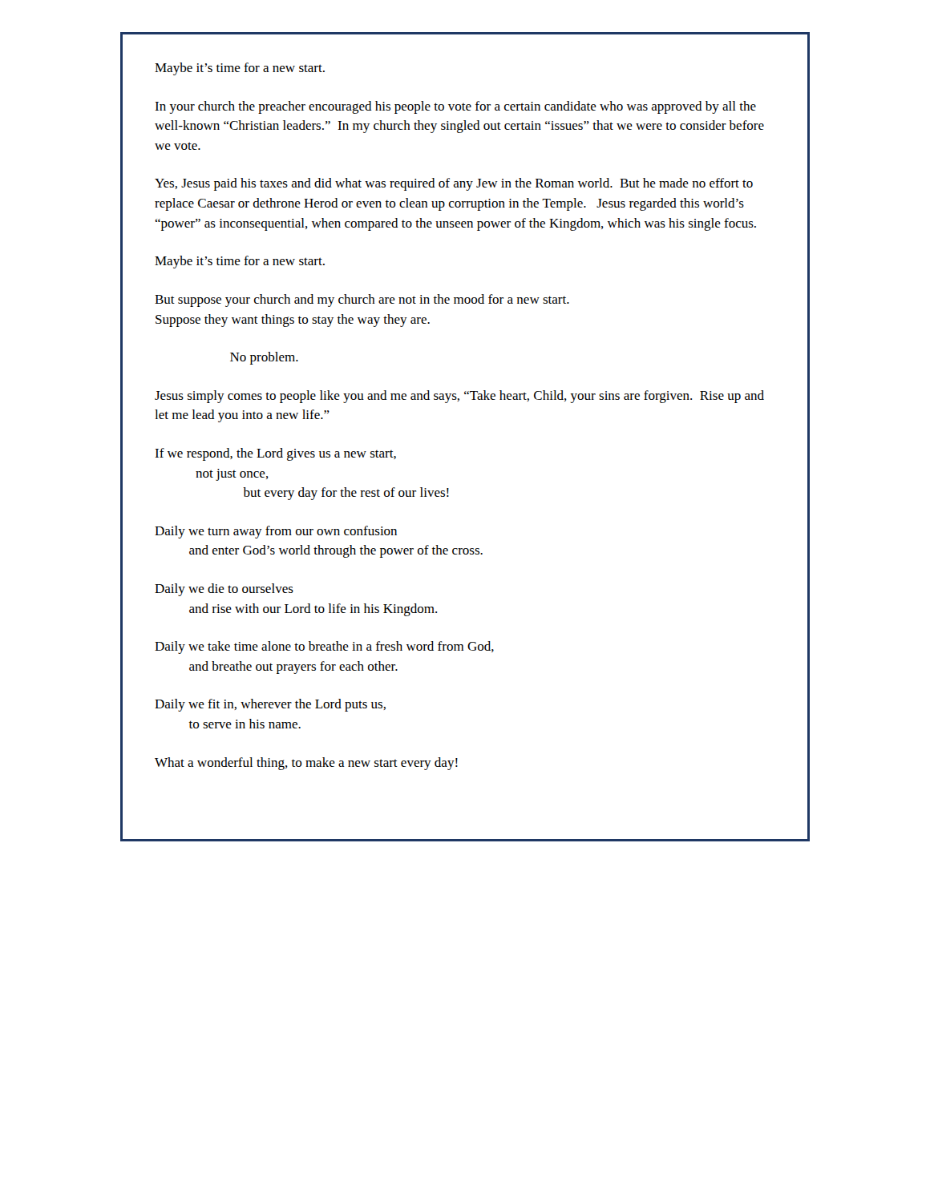Maybe it’s time for a new start.
In your church the preacher encouraged his people to vote for a certain candidate who was approved by all the well-known “Christian leaders.” In my church they singled out certain “issues” that we were to consider before we vote.
Yes, Jesus paid his taxes and did what was required of any Jew in the Roman world. But he made no effort to replace Caesar or dethrone Herod or even to clean up corruption in the Temple. Jesus regarded this world’s “power” as inconsequential, when compared to the unseen power of the Kingdom, which was his single focus.
Maybe it’s time for a new start.
But suppose your church and my church are not in the mood for a new start.
Suppose they want things to stay the way they are.
No problem.
Jesus simply comes to people like you and me and says, “Take heart, Child, your sins are forgiven. Rise up and let me lead you into a new life.”
If we respond, the Lord gives us a new start,
not just once,
but every day for the rest of our lives!
Daily we turn away from our own confusion
and enter God’s world through the power of the cross.
Daily we die to ourselves
and rise with our Lord to life in his Kingdom.
Daily we take time alone to breathe in a fresh word from God,
and breathe out prayers for each other.
Daily we fit in, wherever the Lord puts us,
to serve in his name.
What a wonderful thing, to make a new start every day!